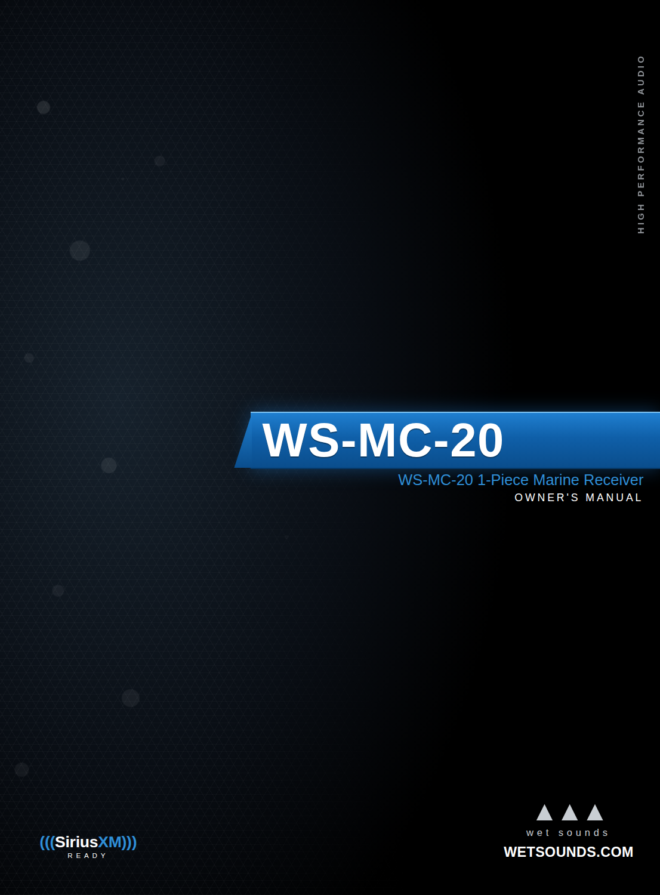High Performance Audio
WS-MC-20
WS-MC-20 1-Piece Marine Receiver OWNER'S MANUAL
(((Sirius XM))) Ready
▲▲▲ wet sounds WETSOUNDS.COM